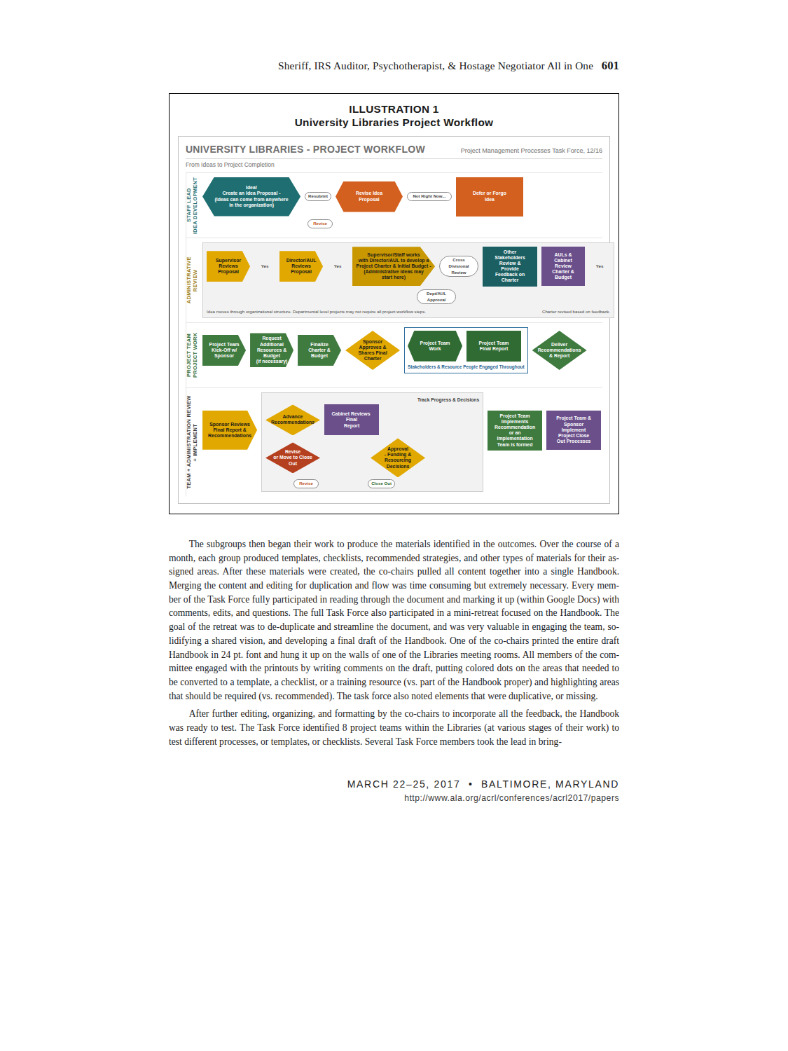Sheriff, IRS Auditor, Psychotherapist, & Hostage Negotiator All in One601
ILLUSTRATION 1 University Libraries Project Workflow
UNIVERSITY LIBRARIES - PROJECT WORKFLOW
Project Management Processes Task Force, 12/16
From Ideas to Project Completion
STAFF LEAD
IDEA DEVELOPMENT
Idea!
Create an Idea Proposal -
(Ideas can come from anywhere
in the organization)
Resubmit
Revise Idea
Proposal
Not Right Now...
Defer or Forgo
Idea
Revise
ADMINISTRATIVE
REVIEW
Supervisor
Reviews
Proposal
Yes
Director/AUL
Reviews
Proposal
Yes
Supervisor/Staff works
with Director/AUL to develop a
Project Charter & Initial Budget -
(Administrative ideas may
start here)
Cross
Divisional
Review
Other
Stakeholders
Review &
Provide
Feedback on
Charter
AULs &
Cabinet
Review
Charter &
Budget
Yes
Dept/AUL
Approval
Idea moves through organizational structure. Departmental level projects may not require all project workflow steps.
Charter revised based on feedback.
PROJECT TEAM
PROJECT WORK
Project Team
Kick-Off w/
Sponsor
Request
Additional
Resources &
Budget
(if necessary)
Finalize
Charter &
Budget
Sponsor
Approves &
Shares Final
Charter
Project Team
Work
Project Team
Final Report
Stakeholders & Resource People Engaged Throughout
Deliver
Recommendations
& Report
TEAM + ADMINISTRATION REVIEW
+ IMPLEMENT
Sponsor Reviews
Final Report &
Recommendations
Track Progress & Decisions
Advance
Recommendations
Cabinet Reviews Final
Report
Revise
or Move to Close
Out
Approval
- Funding &
Resourcing
Decisions
Revise
Close Out
Project Team
Implements
Recommendation
or an
Implementation
Team is formed
Project Team &
Sponsor
Implement
Project Close
Out Processes
The subgroups then began their work to produce the materials identified in the outcomes. Over the course of a month, each group produced templates, checklists, recommended strategies, and other types of materials for their assigned areas. After these materials were created, the co-chairs pulled all content together into a single Handbook. Merging the content and editing for duplication and flow was time consuming but extremely necessary. Every member of the Task Force fully participated in reading through the document and marking it up (within Google Docs) with comments, edits, and questions. The full Task Force also participated in a mini-retreat focused on the Handbook. The goal of the retreat was to de-duplicate and streamline the document, and was very valuable in engaging the team, solidifying a shared vision, and developing a final draft of the Handbook. One of the co-chairs printed the entire draft Handbook in 24 pt. font and hung it up on the walls of one of the Libraries meeting rooms. All members of the committee engaged with the printouts by writing comments on the draft, putting colored dots on the areas that needed to be converted to a template, a checklist, or a training resource (vs. part of the Handbook proper) and highlighting areas that should be required (vs. recommended). The task force also noted elements that were duplicative, or missing.
After further editing, organizing, and formatting by the co-chairs to incorporate all the feedback, the Handbook was ready to test. The Task Force identified 8 project teams within the Libraries (at various stages of their work) to test different processes, or templates, or checklists. Several Task Force members took the lead in bring-
MARCH 22–25, 2017•BALTIMORE, MARYLAND
http://www.ala.org/acrl/conferences/acrl2017/papers